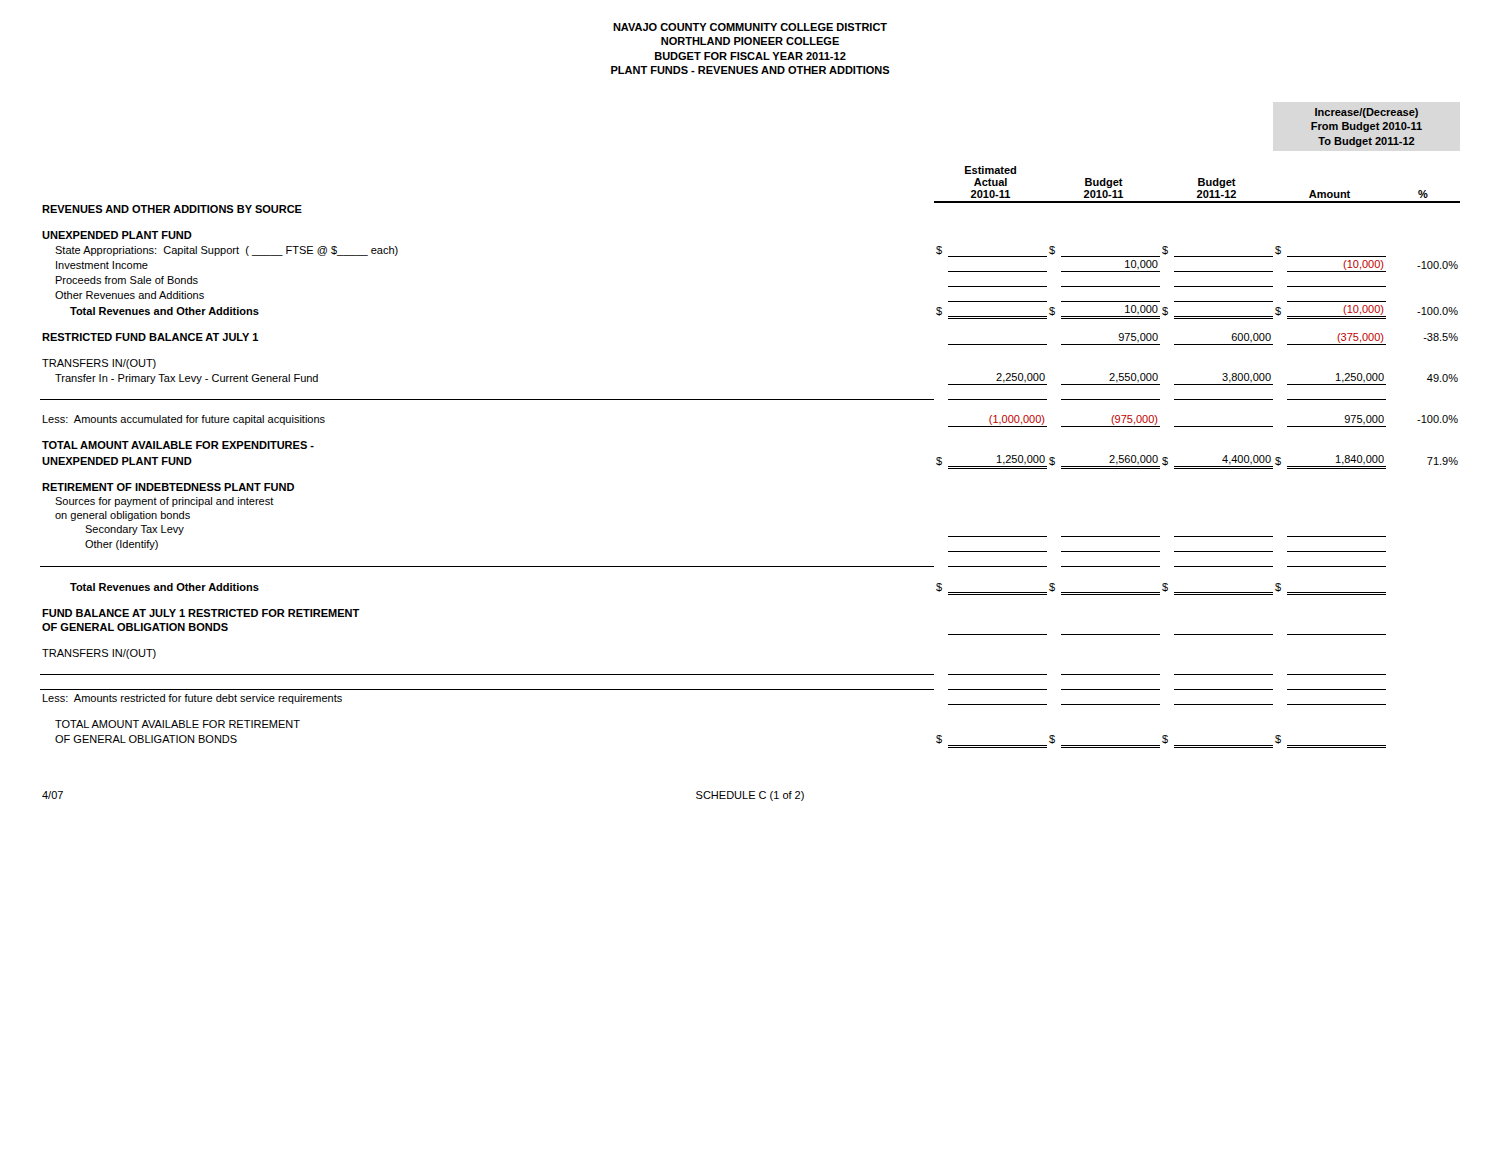NAVAJO COUNTY COMMUNITY COLLEGE DISTRICT
NORTHLAND PIONEER COLLEGE
BUDGET FOR FISCAL YEAR 2011-12
PLANT FUNDS - REVENUES AND OTHER ADDITIONS
| | | | | Increase/(Decrease) From Budget 2010-11 To Budget 2011-12 |
| | Estimated Actual 2010-11 | Budget 2010-11 | Budget 2011-12 | Amount | % |
| REVENUES AND OTHER ADDITIONS BY SOURCE | |
| UNEXPENDED PLANT FUND | |
| State Appropriations: Capital Support ( _____ FTSE @ $_____ each) | $ | | $ | | $ | | $ | | |
| Investment Income | | | | 10,000 | | | | (10,000) | -100.0% |
| Proceeds from Sale of Bonds | | | | | | | | | |
| Other Revenues and Additions | | | | | | | | | |
| Total Revenues and Other Additions | $ | | $ | 10,000 | $ | | $ | (10,000) | -100.0% |
| RESTRICTED FUND BALANCE AT JULY 1 | | | | 975,000 | | 600,000 | | (375,000) | -38.5% |
| TRANSFERS IN/(OUT) | |
| Transfer In - Primary Tax Levy - Current General Fund | | 2,250,000 | | 2,550,000 | | 3,800,000 | | 1,250,000 | 49.0% |
| Less: Amounts accumulated for future capital acquisitions | | (1,000,000) | | (975,000) | | | | 975,000 | -100.0% |
| TOTAL AMOUNT AVAILABLE FOR EXPENDITURES - | |
| UNEXPENDED PLANT FUND | $ | 1,250,000 | $ | 2,560,000 | $ | 4,400,000 | $ | 1,840,000 | 71.9% |
| RETIREMENT OF INDEBTEDNESS PLANT FUND | |
| Sources for payment of principal and interest | |
| on general obligation bonds | |
| Secondary Tax Levy | | | | | | | | | |
| Other (Identify) | | | | | | | | | |
| Total Revenues and Other Additions | $ | | $ | | $ | | $ | | |
| FUND BALANCE AT JULY 1 RESTRICTED FOR RETIREMENT | |
| OF GENERAL OBLIGATION BONDS | | | | | | | | | |
| TRANSFERS IN/(OUT) | |
| Less: Amounts restricted for future debt service requirements | | | | | | | | | |
| TOTAL AMOUNT AVAILABLE FOR RETIREMENT | |
| OF GENERAL OBLIGATION BONDS | $ | | $ | | $ | | $ | | |
| 4/07 | SCHEDULE C (1 of 2) | |